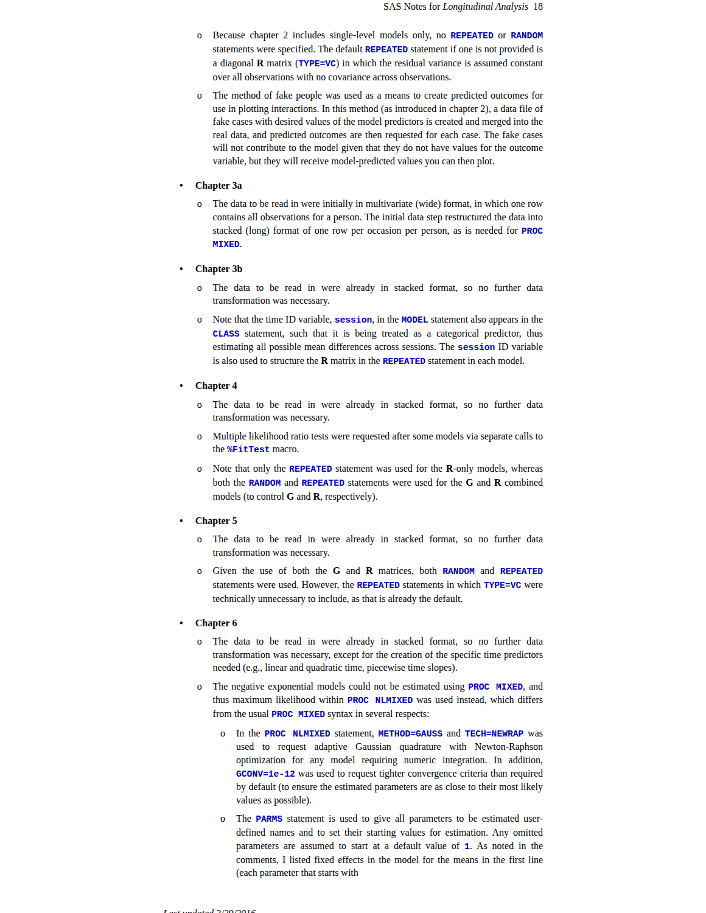SAS Notes for Longitudinal Analysis 18
Because chapter 2 includes single-level models only, no REPEATED or RANDOM statements were specified. The default REPEATED statement if one is not provided is a diagonal R matrix (TYPE=VC) in which the residual variance is assumed constant over all observations with no covariance across observations.
The method of fake people was used as a means to create predicted outcomes for use in plotting interactions. In this method (as introduced in chapter 2), a data file of fake cases with desired values of the model predictors is created and merged into the real data, and predicted outcomes are then requested for each case. The fake cases will not contribute to the model given that they do not have values for the outcome variable, but they will receive model-predicted values you can then plot.
Chapter 3a
The data to be read in were initially in multivariate (wide) format, in which one row contains all observations for a person. The initial data step restructured the data into stacked (long) format of one row per occasion per person, as is needed for PROC MIXED.
Chapter 3b
The data to be read in were already in stacked format, so no further data transformation was necessary.
Note that the time ID variable, session, in the MODEL statement also appears in the CLASS statement, such that it is being treated as a categorical predictor, thus estimating all possible mean differences across sessions. The session ID variable is also used to structure the R matrix in the REPEATED statement in each model.
Chapter 4
The data to be read in were already in stacked format, so no further data transformation was necessary.
Multiple likelihood ratio tests were requested after some models via separate calls to the %FitTest macro.
Note that only the REPEATED statement was used for the R-only models, whereas both the RANDOM and REPEATED statements were used for the G and R combined models (to control G and R, respectively).
Chapter 5
The data to be read in were already in stacked format, so no further data transformation was necessary.
Given the use of both the G and R matrices, both RANDOM and REPEATED statements were used. However, the REPEATED statements in which TYPE=VC were technically unnecessary to include, as that is already the default.
Chapter 6
The data to be read in were already in stacked format, so no further data transformation was necessary, except for the creation of the specific time predictors needed (e.g., linear and quadratic time, piecewise time slopes).
The negative exponential models could not be estimated using PROC MIXED, and thus maximum likelihood within PROC NLMIXED was used instead, which differs from the usual PROC MIXED syntax in several respects:
In the PROC NLMIXED statement, METHOD=GAUSS and TECH=NEWRAP was used to request adaptive Gaussian quadrature with Newton-Raphson optimization for any model requiring numeric integration. In addition, GCONV=1e-12 was used to request tighter convergence criteria than required by default (to ensure the estimated parameters are as close to their most likely values as possible).
The PARMS statement is used to give all parameters to be estimated user-defined names and to set their starting values for estimation. Any omitted parameters are assumed to start at a default value of 1. As noted in the comments, I listed fixed effects in the model for the means in the first line (each parameter that starts with
Last updated 3/29/2016